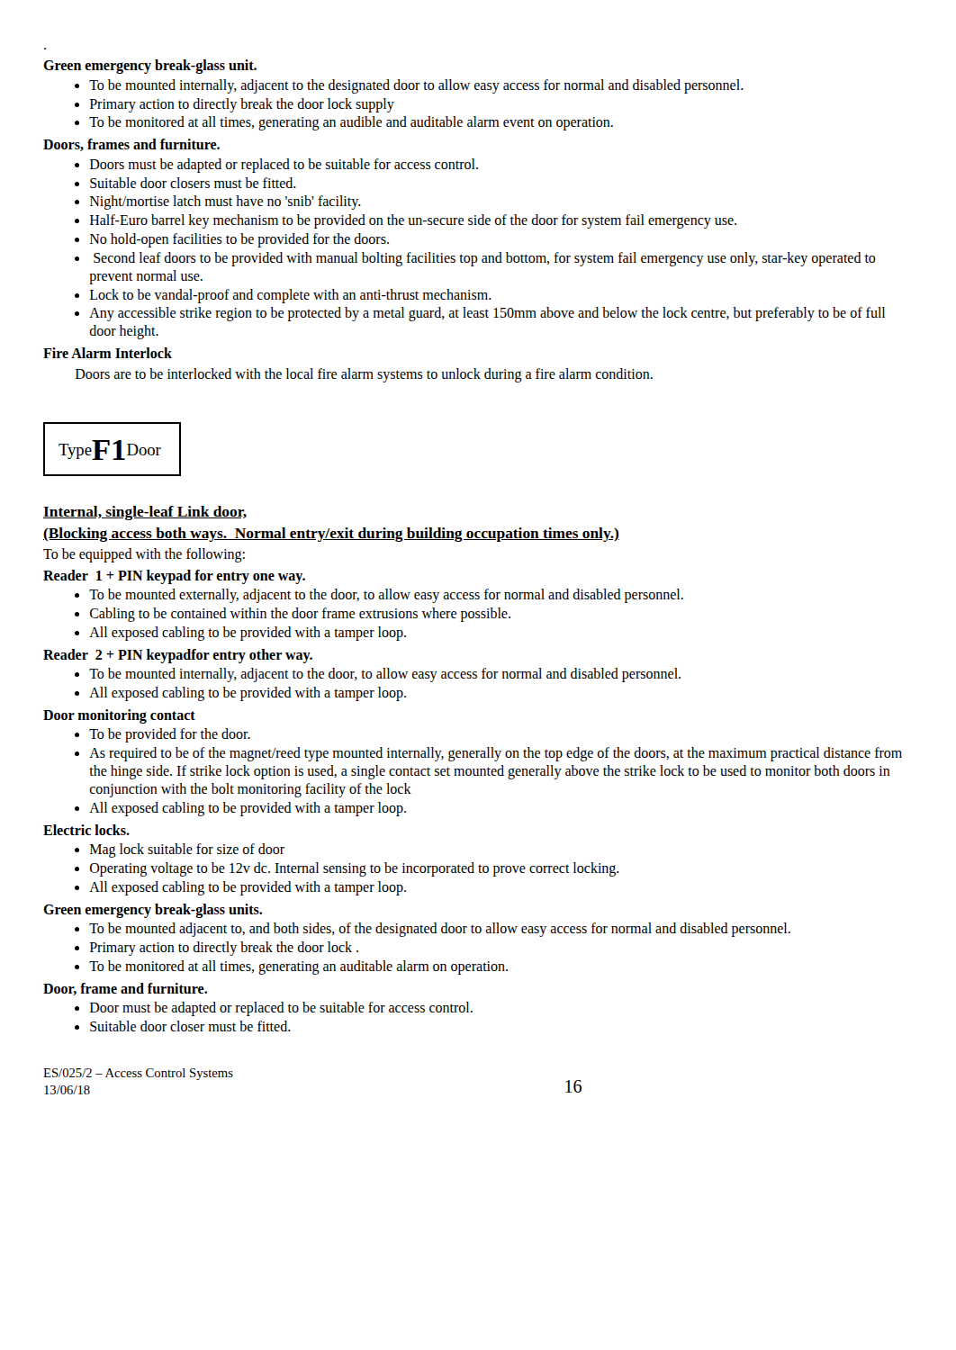.
Green emergency break-glass unit.
To be mounted internally, adjacent to the designated door to allow easy access for normal and disabled personnel.
Primary action to directly break the door lock supply
To be monitored at all times, generating an audible and auditable alarm event on operation.
Doors, frames and furniture.
Doors must be adapted or replaced to be suitable for access control.
Suitable door closers must be fitted.
Night/mortise latch must have no 'snib' facility.
Half-Euro barrel key mechanism to be provided on the un-secure side of the door for system fail emergency use.
No hold-open facilities to be provided for the doors.
Second leaf doors to be provided with manual bolting facilities top and bottom, for system fail emergency use only, star-key operated to prevent normal use.
Lock to be vandal-proof and complete with an anti-thrust mechanism.
Any accessible strike region to be protected by a metal guard, at least 150mm above and below the lock centre, but preferably to be of full door height.
Fire Alarm Interlock
Doors are to be interlocked with the local fire alarm systems to unlock during a fire alarm condition.
Type F1 Door
Internal, single-leaf Link door,
(Blocking access both ways. Normal entry/exit during building occupation times only.)
To be equipped with the following:
Reader 1 + PIN keypad for entry one way.
To be mounted externally, adjacent to the door, to allow easy access for normal and disabled personnel.
Cabling to be contained within the door frame extrusions where possible.
All exposed cabling to be provided with a tamper loop.
Reader 2 + PIN keypadfor entry other way.
To be mounted internally, adjacent to the door, to allow easy access for normal and disabled personnel.
All exposed cabling to be provided with a tamper loop.
Door monitoring contact
To be provided for the door.
As required to be of the magnet/reed type mounted internally, generally on the top edge of the doors, at the maximum practical distance from the hinge side. If strike lock option is used, a single contact set mounted generally above the strike lock to be used to monitor both doors in conjunction with the bolt monitoring facility of the lock
All exposed cabling to be provided with a tamper loop.
Electric locks.
Mag lock suitable for size of door
Operating voltage to be 12v dc. Internal sensing to be incorporated to prove correct locking.
All exposed cabling to be provided with a tamper loop.
Green emergency break-glass units.
To be mounted adjacent to, and both sides, of the designated door to allow easy access for normal and disabled personnel.
Primary action to directly break the door lock .
To be monitored at all times, generating an auditable alarm on operation.
Door, frame and furniture.
Door must be adapted or replaced to be suitable for access control.
Suitable door closer must be fitted.
ES/025/2 – Access Control Systems
13/06/18
16